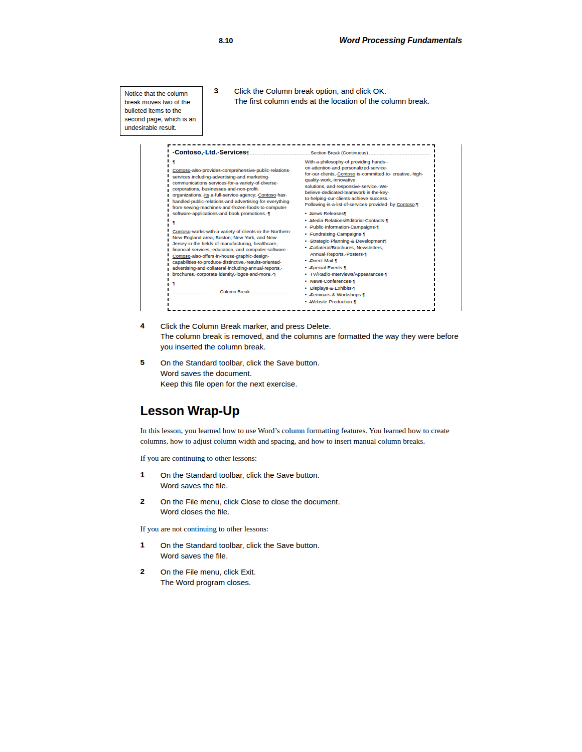8.10 Word Processing Fundamentals
Notice that the column break moves two of the bulleted items to the second page, which is an undesirable result.
3
Click the Column break option, and click OK.
The first column ends at the location of the column break.
·Contoso,·Ltd.·Services¶ .................................................................. Section Break (Continuous) ..................................................................
¶
Contoso·also·provides·comprehensive·public·relations· services·including·advertising·and·marketing· communications·services·for·a·variety·of·diverse· corporations,·businesses·and·non-profit· organizations.·Its·a·full-service·agency;·Contoso·has· handled·public·relations·and·advertising·for·everything· from·sewing·machines·and·frozen·foods·to·computer· software·applications·and·book·promotions.·¶
¶
Contoso·works·with·a·variety·of·clients·in·the·Northern· New·England·area,·Boston,·New·York,·and·New· Jersey·in·the·fields·of·manufacturing,·healthcare,· financial·services,·education,·and·computer·software.· Contoso·also·offers·in-house·graphic·design· capabilities·to·produce·distinctive,·results-oriented· advertising·and·collateral·including·annual·reports,· brochures,·corporate·identity,·logos·and·more.·¶
¶
......................... Column Break .........................
With·a·philosophy·of·providing·hands-· on·attention·and·personalized·service· for·our·clients,·Contoso·is·committed·to· creative,·high-quality·work,·innovative· solutions,·and·responsive·service.·We· believe·dedicated·teamwork·is·the·key· to·helping·our·clients·achieve·success.· Following·is·a·list·of·services·provided· by·Contoso:¶
News·Releases¶
Media·Relations/Editorial·Contacts·¶
Public·Information·Campaigns·¶
Fundraising·Campaigns·¶
Strategic·Planning·&·Development¶
Collateral/Brochures,·Newsletters,· Annual·Reports,·Posters·¶
Direct·Mail·¶
Special·Events·¶
TV/Radio·Interviews/Appearances·¶
News·Conferences·¶
Displays·&·Exhibits·¶
Seminars·&·Workshops·¶
Website·Production·¶
4
Click the Column Break marker, and press Delete.
The column break is removed, and the columns are formatted the way they were before you inserted the column break.
5
On the Standard toolbar, click the Save button.
Word saves the document.
Keep this file open for the next exercise.
Lesson Wrap-Up
In this lesson, you learned how to use Word’s column formatting features. You learned how to create columns, how to adjust column width and spacing, and how to insert manual column breaks.
If you are continuing to other lessons:
1
On the Standard toolbar, click the Save button.
Word saves the file.
2
On the File menu, click Close to close the document.
Word closes the file.
If you are not continuing to other lessons:
1
On the Standard toolbar, click the Save button.
Word saves the file.
2
On the File menu, click Exit.
The Word program closes.